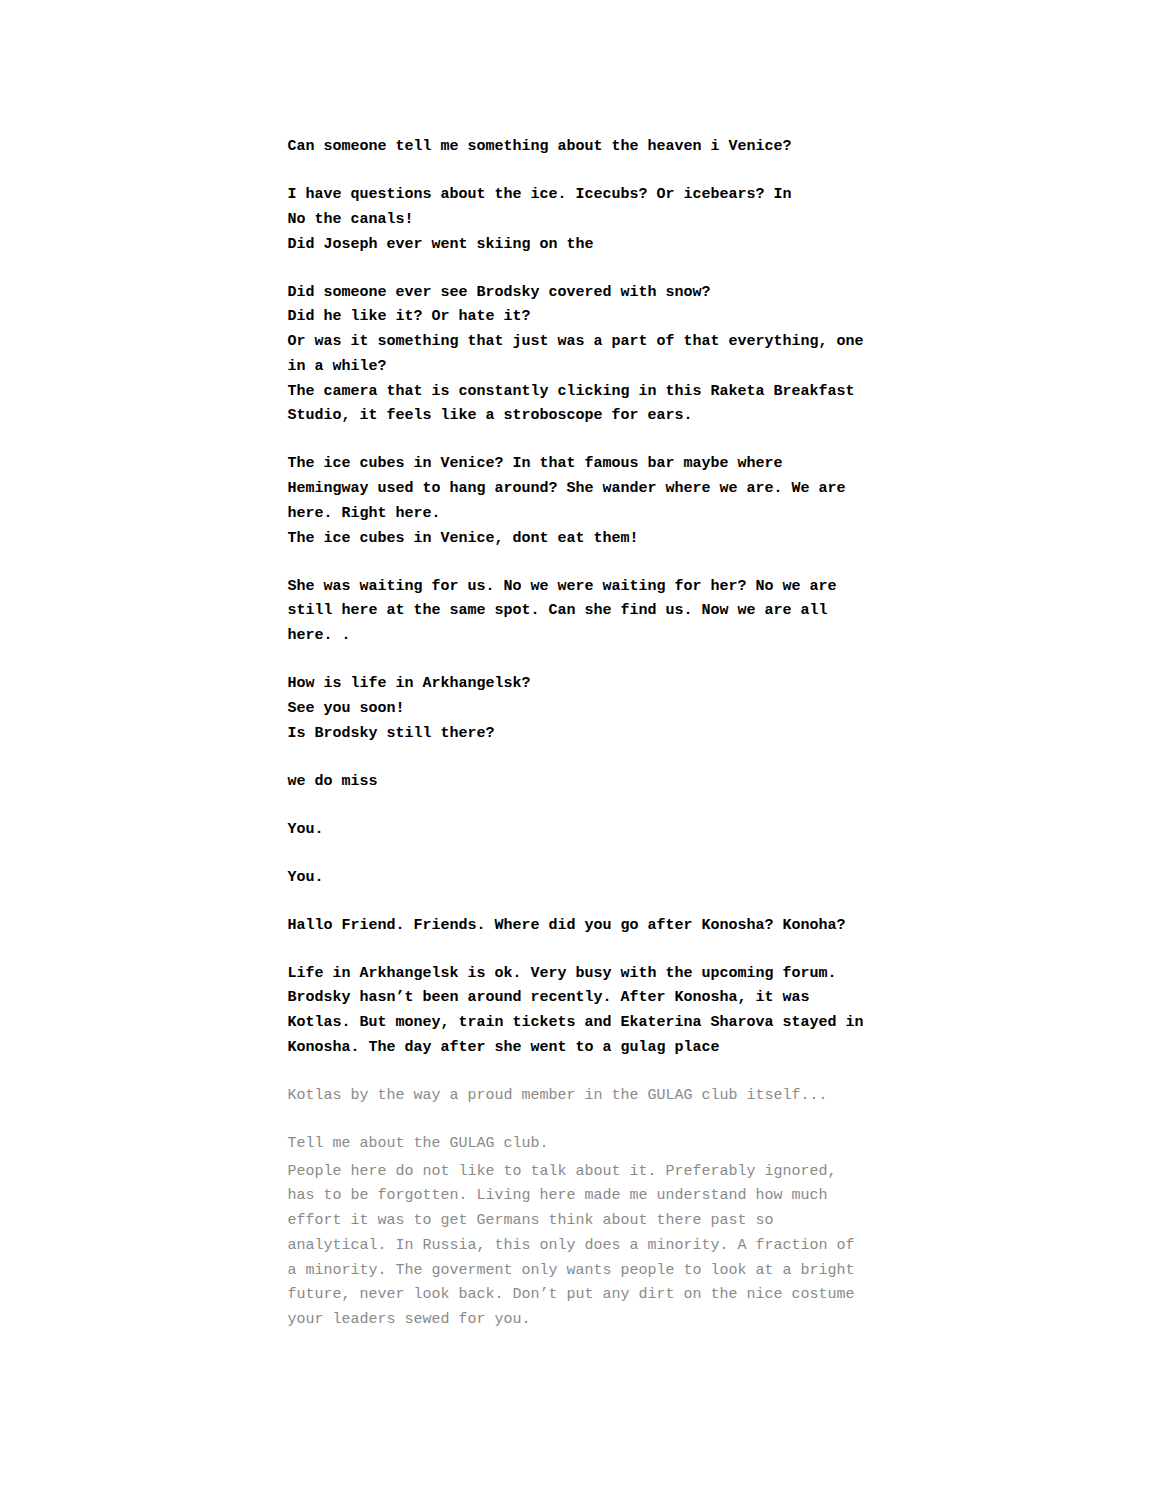Can someone tell me something about the heaven i Venice?
I have questions about the ice. Icecubs? Or icebears? In No the canals! Did Joseph ever went skiing on the
Did someone ever see Brodsky covered with snow? Did he like it? Or hate it? Or was it something that just was a part of that everything, one in a while? The camera that is constantly clicking in this Raketa Breakfast Studio, it feels like a stroboscope for ears.
The ice cubes in Venice? In that famous bar maybe where Hemingway used to hang around? She wander where we are. We are here. Right here. The ice cubes in Venice, dont eat them!
She was waiting for us. No we were waiting for her? No we are still here at the same spot. Can she find us. Now we are all here. .
How is life in Arkhangelsk? See you soon! Is Brodsky still there?
we do miss
You.
You.
Hallo Friend. Friends. Where did you go after Konosha? Konoha?
Life in Arkhangelsk is ok. Very busy with the upcoming forum. Brodsky hasn’t been around recently. After Konosha, it was Kotlas. But money, train tickets and Ekaterina Sharova stayed in Konosha. The day after she went to a gulag place
Kotlas by the way a proud member in the GULAG club itself...
Tell me about the GULAG club.
People here do not like to talk about it. Preferably ignored, has to be forgotten. Living here made me understand how much effort it was to get Germans think about there past so analytical. In Russia, this only does a minority. A fraction of a minority. The goverment only wants people to look at a bright future, never look back. Don’t put any dirt on the nice costume your leaders sewed for you.